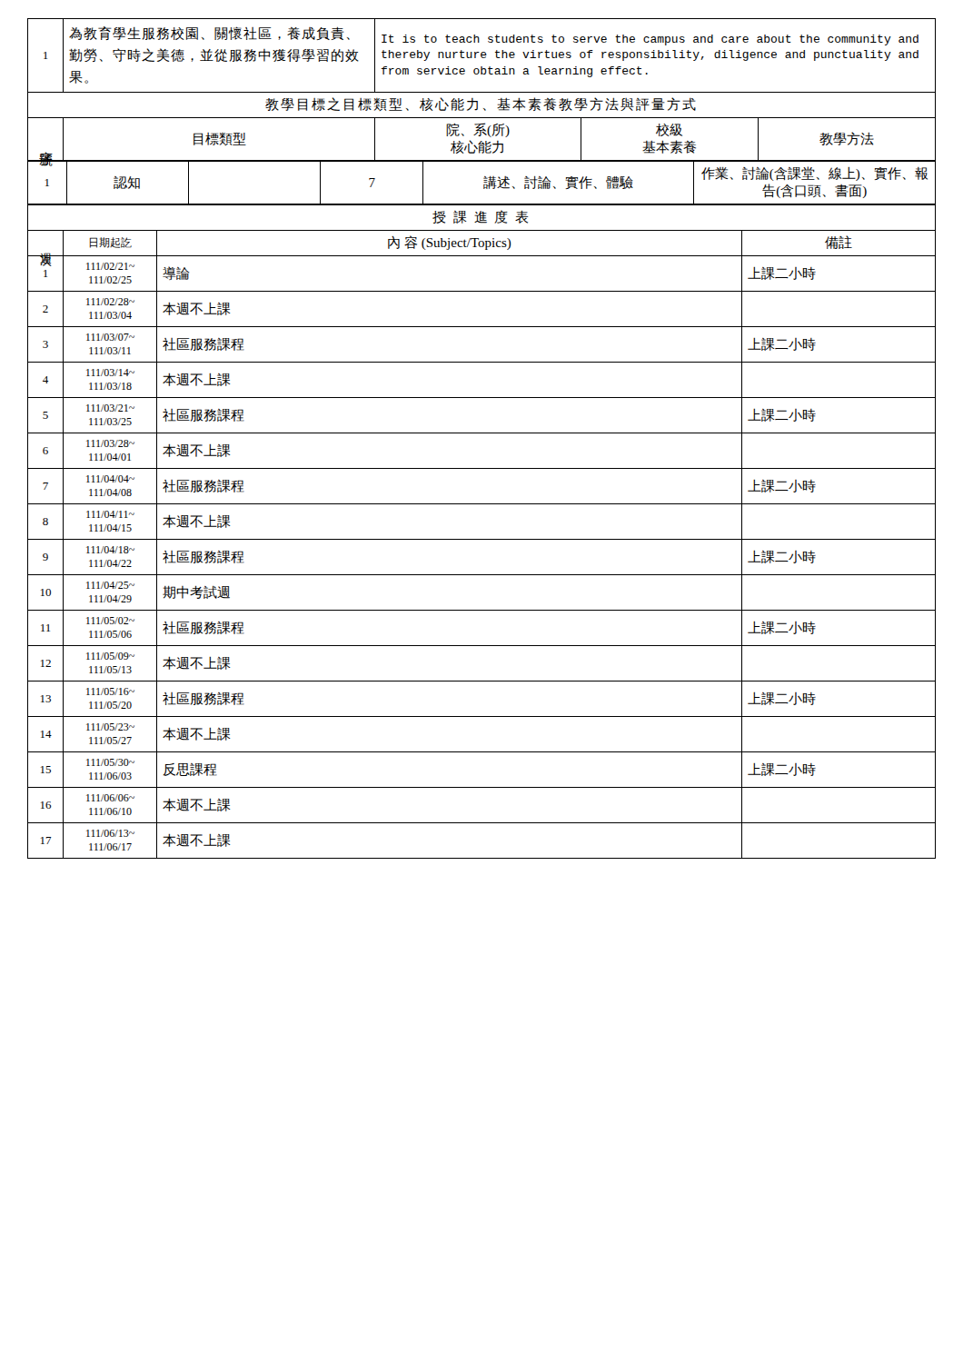| 1 | 為教育學生服務校園、關懷社區，養成負責、勤勞、守時之美德，並從服務中獲得學習的效果。 | It is to teach students to serve the campus and care about the community and thereby nurture the virtues of responsibility, diligence and punctuality and from service obtain a learning effect. |
| 教學目標之目標類型、核心能力、基本素養教學方法與評量方式 |
| 序號 | 目標類型 | 院、系(所) 核心能力 | 校級 基本素養 | 教學方法 |
| 1 | 認知 | | 7 | 講述、討論、實作、體驗 | 作業、討論(含課堂、線上)、實作、報告(含口頭、書面) |
| 授 課 進 度 表 |
| 週次 | 日期起訖 | 內 容 (Subject/Topics) | 備註 |
| 1 | 111/02/21~ 111/02/25 | 導論 | 上課二小時 |
| 2 | 111/02/28~ 111/03/04 | 本週不上課 | |
| 3 | 111/03/07~ 111/03/11 | 社區服務課程 | 上課二小時 |
| 4 | 111/03/14~ 111/03/18 | 本週不上課 | |
| 5 | 111/03/21~ 111/03/25 | 社區服務課程 | 上課二小時 |
| 6 | 111/03/28~ 111/04/01 | 本週不上課 | |
| 7 | 111/04/04~ 111/04/08 | 社區服務課程 | 上課二小時 |
| 8 | 111/04/11~ 111/04/15 | 本週不上課 | |
| 9 | 111/04/18~ 111/04/22 | 社區服務課程 | 上課二小時 |
| 10 | 111/04/25~ 111/04/29 | 期中考試週 | |
| 11 | 111/05/02~ 111/05/06 | 社區服務課程 | 上課二小時 |
| 12 | 111/05/09~ 111/05/13 | 本週不上課 | |
| 13 | 111/05/16~ 111/05/20 | 社區服務課程 | 上課二小時 |
| 14 | 111/05/23~ 111/05/27 | 本週不上課 | |
| 15 | 111/05/30~ 111/06/03 | 反思課程 | 上課二小時 |
| 16 | 111/06/06~ 111/06/10 | 本週不上課 | |
| 17 | 111/06/13~ 111/06/17 | 本週不上課 | |